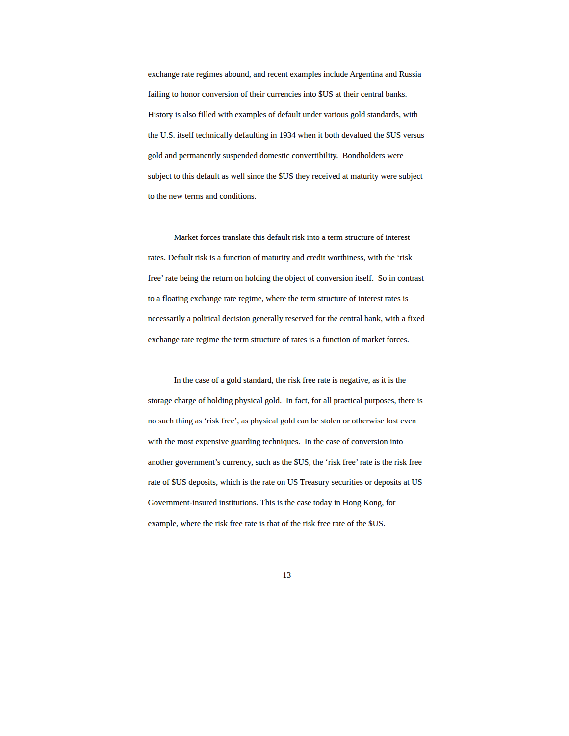exchange rate regimes abound, and recent examples include Argentina and Russia failing to honor conversion of their currencies into $US at their central banks. History is also filled with examples of default under various gold standards, with the U.S. itself technically defaulting in 1934 when it both devalued the $US versus gold and permanently suspended domestic convertibility. Bondholders were subject to this default as well since the $US they received at maturity were subject to the new terms and conditions.
Market forces translate this default risk into a term structure of interest rates. Default risk is a function of maturity and credit worthiness, with the ‘risk free’ rate being the return on holding the object of conversion itself. So in contrast to a floating exchange rate regime, where the term structure of interest rates is necessarily a political decision generally reserved for the central bank, with a fixed exchange rate regime the term structure of rates is a function of market forces.
In the case of a gold standard, the risk free rate is negative, as it is the storage charge of holding physical gold. In fact, for all practical purposes, there is no such thing as ‘risk free’, as physical gold can be stolen or otherwise lost even with the most expensive guarding techniques. In the case of conversion into another government’s currency, such as the $US, the ‘risk free’ rate is the risk free rate of $US deposits, which is the rate on US Treasury securities or deposits at US Government-insured institutions. This is the case today in Hong Kong, for example, where the risk free rate is that of the risk free rate of the $US.
13